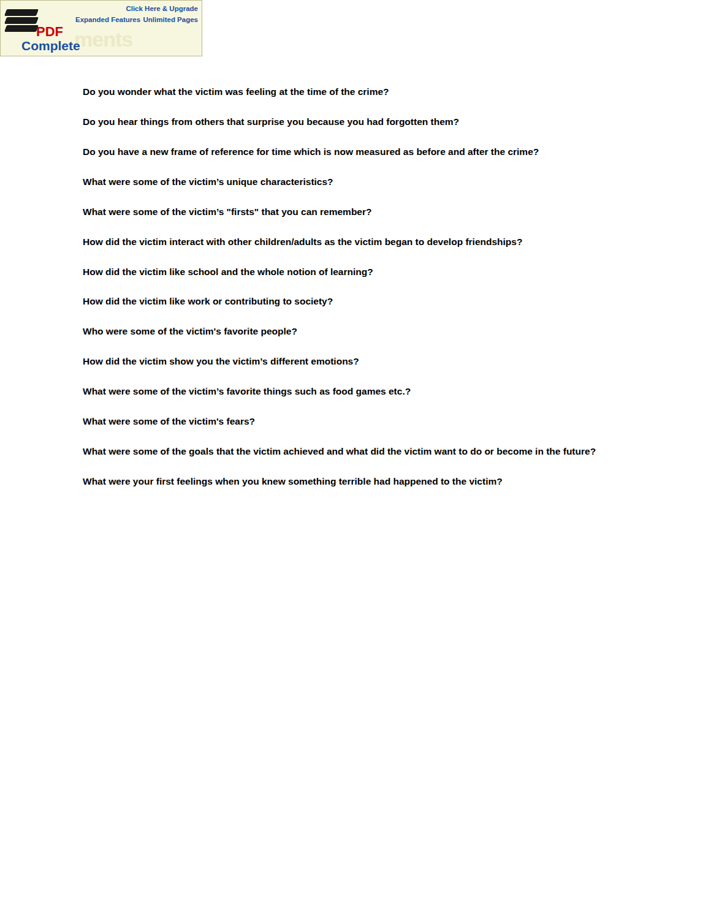ments
PDF
Complete
Click Here & Upgrade Expanded Features Unlimited Pages
Do you wonder what the victim was feeling at the time of the crime?
Do you hear things from others that surprise you because you had forgotten them?
Do you have a new frame of reference for time which is now measured as before and after the crime?
What were some of the victim’s unique characteristics?
What were some of the victim’s "firsts" that you can remember?
How did the victim interact with other children/adults as the victim began to develop friendships?
How did the victim like school and the whole notion of learning?
How did the victim like work or contributing to society?
Who were some of the victim's favorite people?
How did the victim show you the victim’s different emotions?
What were some of the victim’s favorite things such as food games etc.?
What were some of the victim's fears?
What were some of the goals that the victim achieved and what did the victim want to do or become in the future?
What were your first feelings when you knew something terrible had happened to the victim?